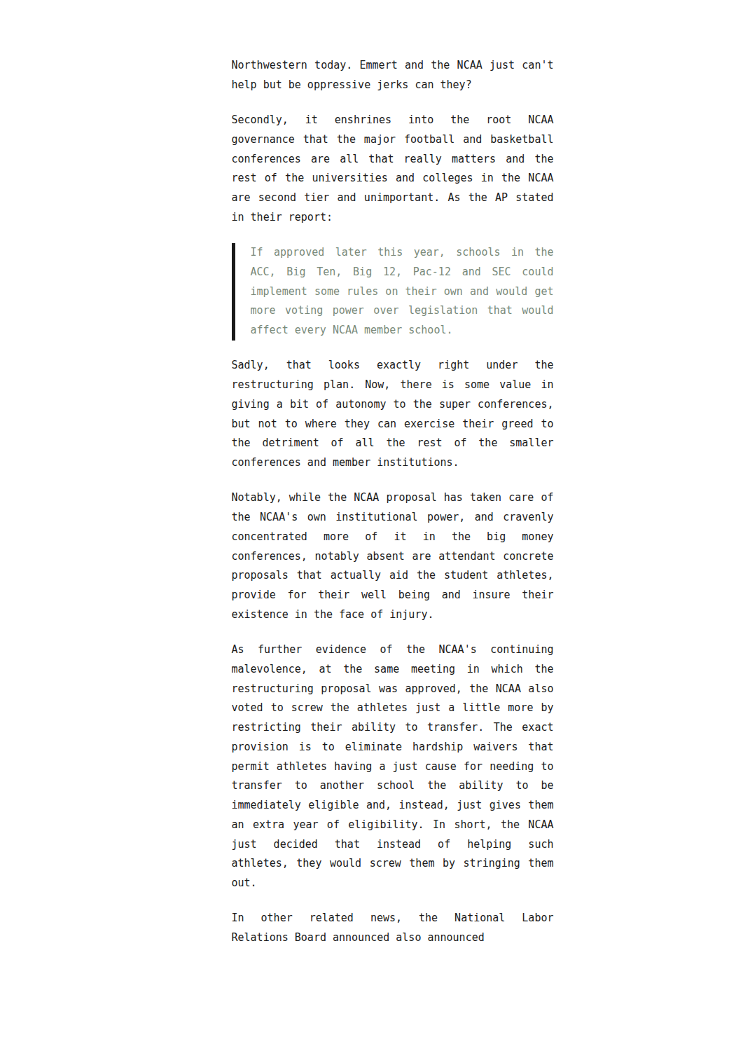Northwestern today. Emmert and the NCAA just can't help but be oppressive jerks can they?
Secondly, it enshrines into the root NCAA governance that the major football and basketball conferences are all that really matters and the rest of the universities and colleges in the NCAA are second tier and unimportant. As the AP stated in their report:
If approved later this year, schools in the ACC, Big Ten, Big 12, Pac-12 and SEC could implement some rules on their own and would get more voting power over legislation that would affect every NCAA member school.
Sadly, that looks exactly right under the restructuring plan. Now, there is some value in giving a bit of autonomy to the super conferences, but not to where they can exercise their greed to the detriment of all the rest of the smaller conferences and member institutions.
Notably, while the NCAA proposal has taken care of the NCAA's own institutional power, and cravenly concentrated more of it in the big money conferences, notably absent are attendant concrete proposals that actually aid the student athletes, provide for their well being and insure their existence in the face of injury.
As further evidence of the NCAA's continuing malevolence, at the same meeting in which the restructuring proposal was approved, the NCAA also voted to screw the athletes just a little more by restricting their ability to transfer. The exact provision is to eliminate hardship waivers that permit athletes having a just cause for needing to transfer to another school the ability to be immediately eligible and, instead, just gives them an extra year of eligibility. In short, the NCAA just decided that instead of helping such athletes, they would screw them by stringing them out.
In other related news, the National Labor Relations Board announced also announced